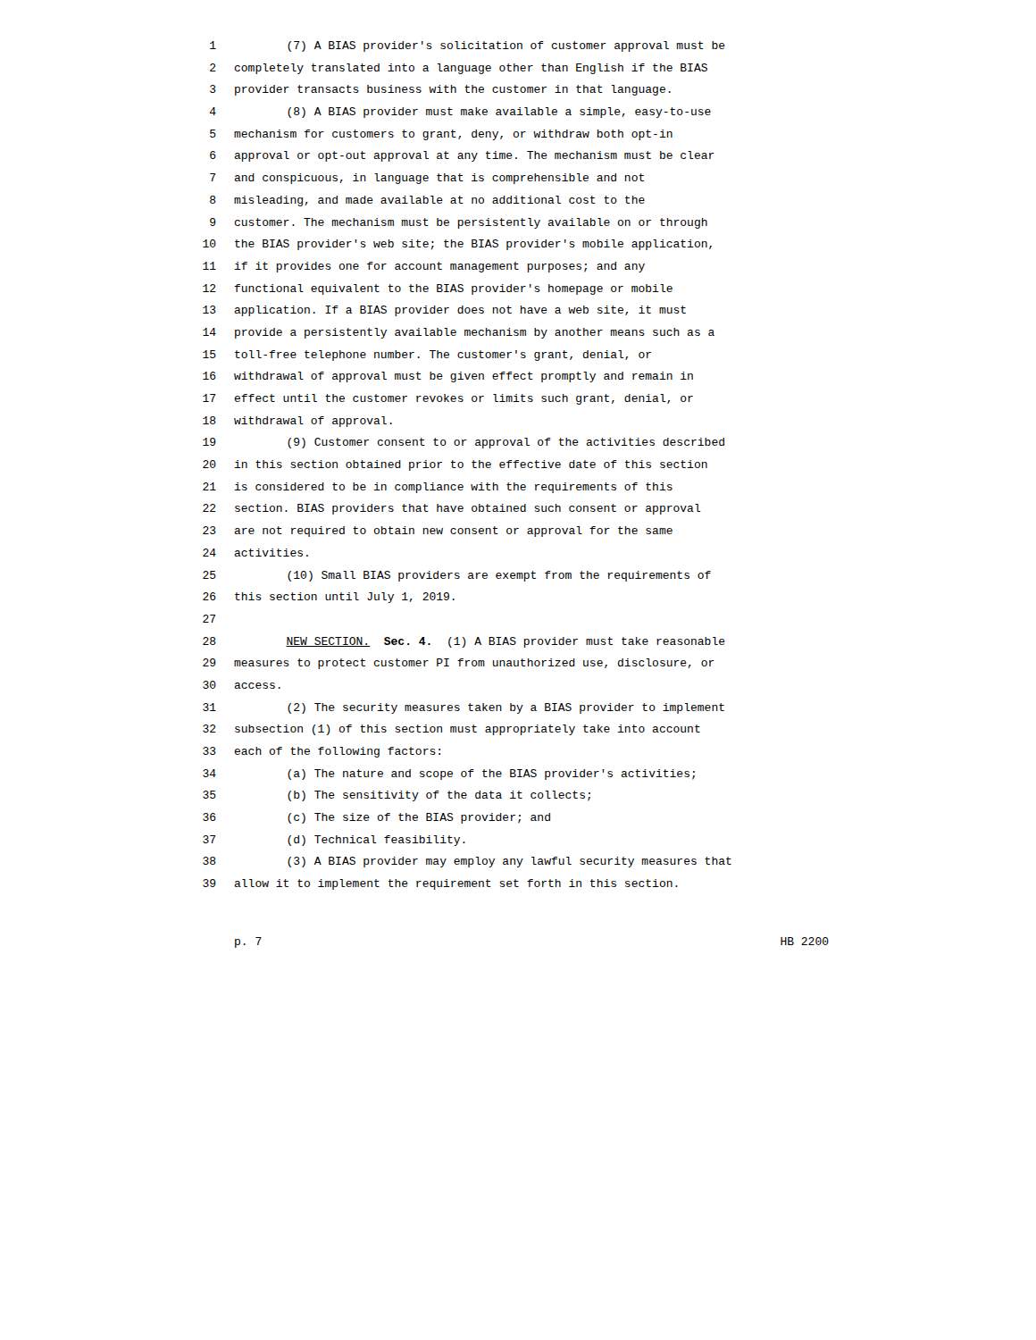(7) A BIAS provider's solicitation of customer approval must be
completely translated into a language other than English if the BIAS
provider transacts business with the customer in that language.
(8) A BIAS provider must make available a simple, easy-to-use
mechanism for customers to grant, deny, or withdraw both opt-in
approval or opt-out approval at any time. The mechanism must be clear
and conspicuous, in language that is comprehensible and not
misleading, and made available at no additional cost to the
customer. The mechanism must be persistently available on or through
the BIAS provider's web site; the BIAS provider's mobile application,
if it provides one for account management purposes; and any
functional equivalent to the BIAS provider's homepage or mobile
application. If a BIAS provider does not have a web site, it must
provide a persistently available mechanism by another means such as a
toll-free telephone number. The customer's grant, denial, or
withdrawal of approval must be given effect promptly and remain in
effect until the customer revokes or limits such grant, denial, or
withdrawal of approval.
(9) Customer consent to or approval of the activities described
in this section obtained prior to the effective date of this section
is considered to be in compliance with the requirements of this
section. BIAS providers that have obtained such consent or approval
are not required to obtain new consent or approval for the same
activities.
(10) Small BIAS providers are exempt from the requirements of
this section until July 1, 2019.
NEW SECTION. Sec. 4. (1) A BIAS provider must take reasonable
measures to protect customer PI from unauthorized use, disclosure, or
access.
(2) The security measures taken by a BIAS provider to implement
subsection (1) of this section must appropriately take into account
each of the following factors:
(a) The nature and scope of the BIAS provider's activities;
(b) The sensitivity of the data it collects;
(c) The size of the BIAS provider; and
(d) Technical feasibility.
(3) A BIAS provider may employ any lawful security measures that
allow it to implement the requirement set forth in this section.
p. 7 HB 2200